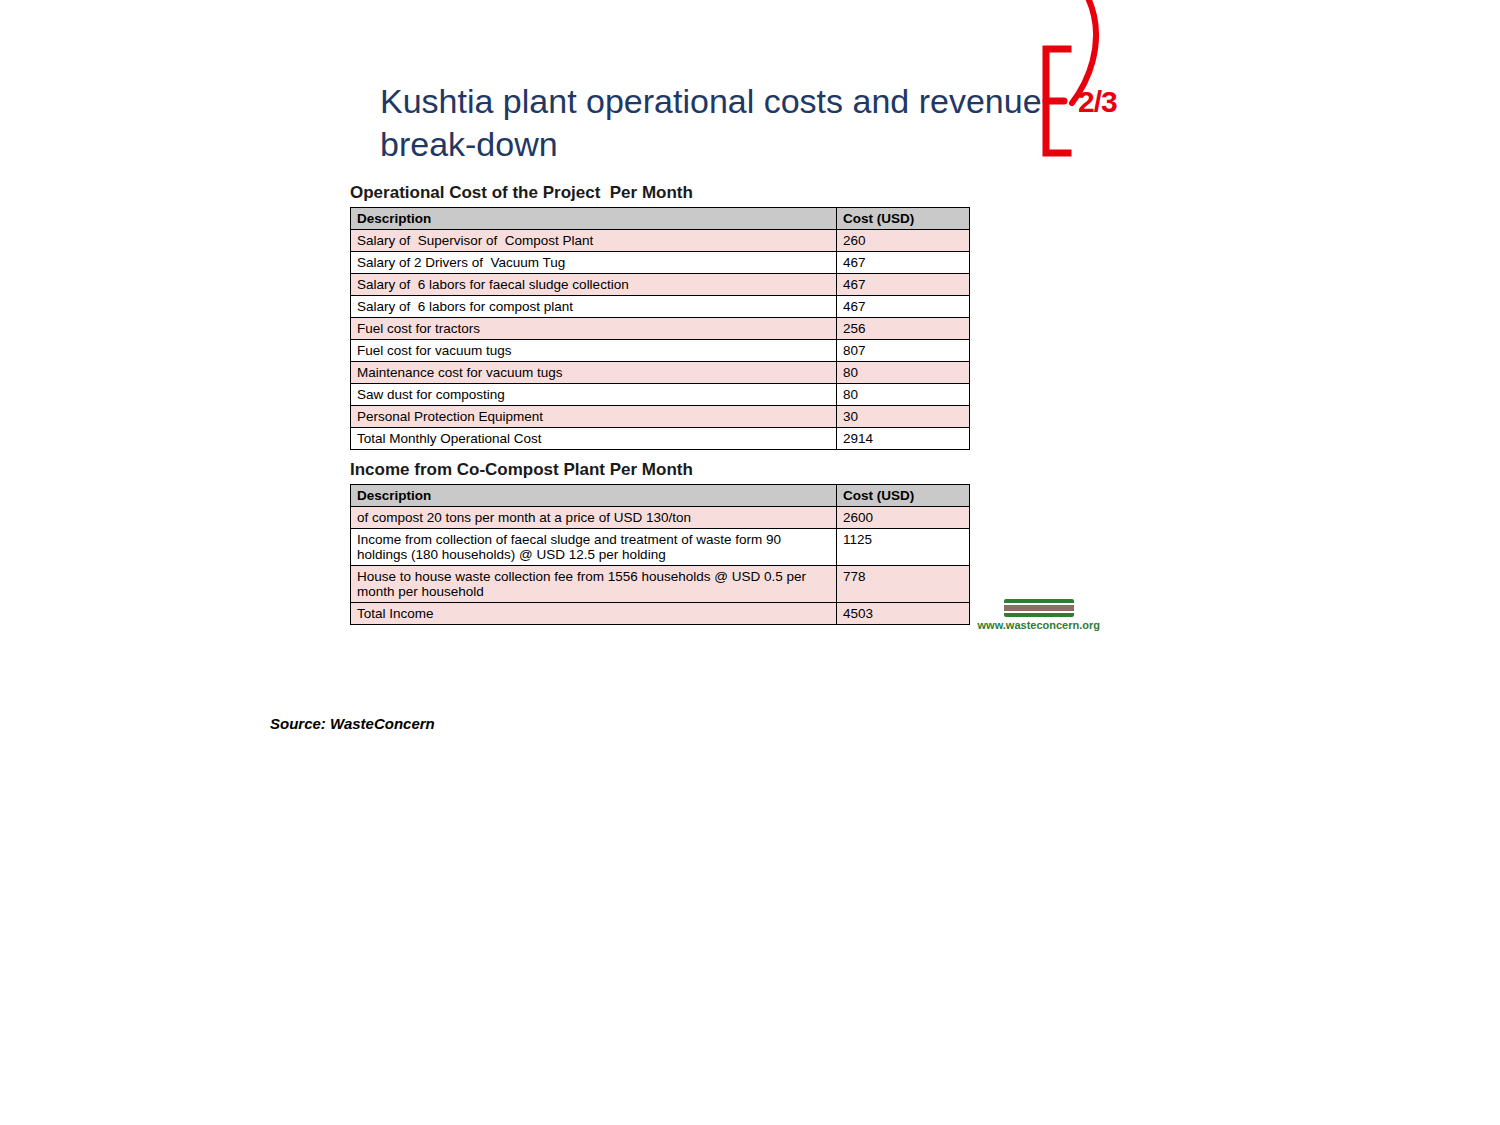Kushtia plant operational costs and revenue break-down
Operational Cost of the Project Per Month
| Description | Cost (USD) |
| --- | --- |
| Salary of Supervisor of Compost Plant | 260 |
| Salary of 2 Drivers of Vacuum Tug | 467 |
| Salary of 6 labors for faecal sludge collection | 467 |
| Salary of 6 labors for compost plant | 467 |
| Fuel cost for tractors | 256 |
| Fuel cost for vacuum tugs | 807 |
| Maintenance cost for vacuum tugs | 80 |
| Saw dust for composting | 80 |
| Personal Protection Equipment | 30 |
| Total Monthly Operational Cost | 2914 |
Income from Co-Compost Plant Per Month
| Description | Cost (USD) |
| --- | --- |
| of compost 20 tons per month at a price of USD 130/ton | 2600 |
| Income from collection of faecal sludge and treatment of waste form 90 holdings (180 households) @ USD 12.5 per holding | 1125 |
| House to house waste collection fee from 1556 households @ USD 0.5 per month per household | 778 |
| Total Income | 4503 |
www.wasteconcern.org
2/3
Source: WasteConcern